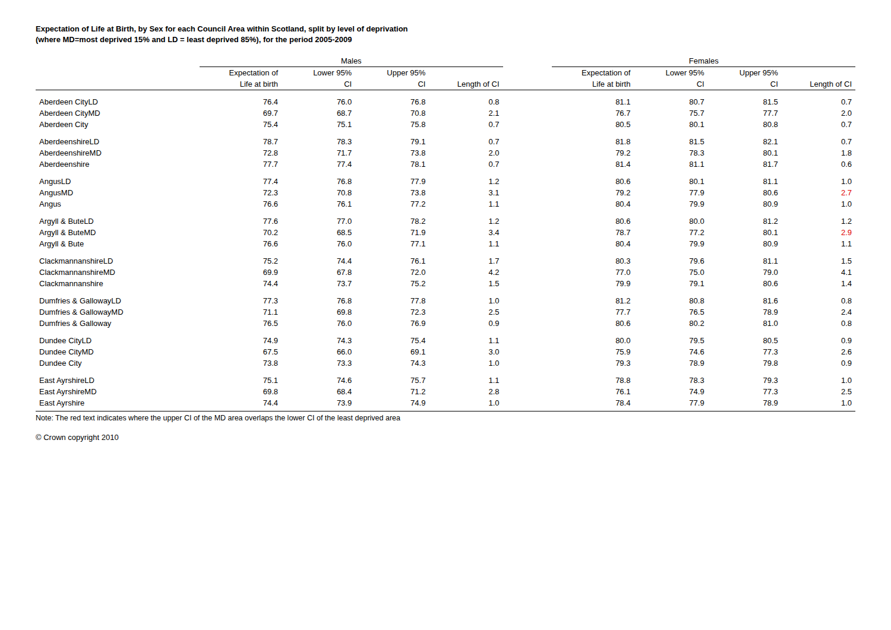Expectation of Life at Birth, by Sex for each Council Area within Scotland, split by level of deprivation
(where MD=most deprived 15% and LD = least deprived 85%), for the period 2005-2009
| | Males | | Females |
| | Expectation of | Lower 95% | Upper 95% | | | Expectation of | Lower 95% | Upper 95% | |
| | Life at birth | CI | CI | Length of CI | | Life at birth | CI | CI | Length of CI |
| Aberdeen CityLD | 76.4 | 76.0 | 76.8 | 0.8 | | 81.1 | 80.7 | 81.5 | 0.7 |
| Aberdeen CityMD | 69.7 | 68.7 | 70.8 | 2.1 | | 76.7 | 75.7 | 77.7 | 2.0 |
| Aberdeen City | 75.4 | 75.1 | 75.8 | 0.7 | | 80.5 | 80.1 | 80.8 | 0.7 |
| AberdeenshireLD | 78.7 | 78.3 | 79.1 | 0.7 | | 81.8 | 81.5 | 82.1 | 0.7 |
| AberdeenshireMD | 72.8 | 71.7 | 73.8 | 2.0 | | 79.2 | 78.3 | 80.1 | 1.8 |
| Aberdeenshire | 77.7 | 77.4 | 78.1 | 0.7 | | 81.4 | 81.1 | 81.7 | 0.6 |
| AngusLD | 77.4 | 76.8 | 77.9 | 1.2 | | 80.6 | 80.1 | 81.1 | 1.0 |
| AngusMD | 72.3 | 70.8 | 73.8 | 3.1 | | 79.2 | 77.9 | 80.6 | 2.7 |
| Angus | 76.6 | 76.1 | 77.2 | 1.1 | | 80.4 | 79.9 | 80.9 | 1.0 |
| Argyll & ButeLD | 77.6 | 77.0 | 78.2 | 1.2 | | 80.6 | 80.0 | 81.2 | 1.2 |
| Argyll & ButeMD | 70.2 | 68.5 | 71.9 | 3.4 | | 78.7 | 77.2 | 80.1 | 2.9 |
| Argyll & Bute | 76.6 | 76.0 | 77.1 | 1.1 | | 80.4 | 79.9 | 80.9 | 1.1 |
| ClackmannanshireLD | 75.2 | 74.4 | 76.1 | 1.7 | | 80.3 | 79.6 | 81.1 | 1.5 |
| ClackmannanshireMD | 69.9 | 67.8 | 72.0 | 4.2 | | 77.0 | 75.0 | 79.0 | 4.1 |
| Clackmannanshire | 74.4 | 73.7 | 75.2 | 1.5 | | 79.9 | 79.1 | 80.6 | 1.4 |
| Dumfries & GallowayLD | 77.3 | 76.8 | 77.8 | 1.0 | | 81.2 | 80.8 | 81.6 | 0.8 |
| Dumfries & GallowayMD | 71.1 | 69.8 | 72.3 | 2.5 | | 77.7 | 76.5 | 78.9 | 2.4 |
| Dumfries & Galloway | 76.5 | 76.0 | 76.9 | 0.9 | | 80.6 | 80.2 | 81.0 | 0.8 |
| Dundee CityLD | 74.9 | 74.3 | 75.4 | 1.1 | | 80.0 | 79.5 | 80.5 | 0.9 |
| Dundee CityMD | 67.5 | 66.0 | 69.1 | 3.0 | | 75.9 | 74.6 | 77.3 | 2.6 |
| Dundee City | 73.8 | 73.3 | 74.3 | 1.0 | | 79.3 | 78.9 | 79.8 | 0.9 |
| East AyrshireLD | 75.1 | 74.6 | 75.7 | 1.1 | | 78.8 | 78.3 | 79.3 | 1.0 |
| East AyrshireMD | 69.8 | 68.4 | 71.2 | 2.8 | | 76.1 | 74.9 | 77.3 | 2.5 |
| East Ayrshire | 74.4 | 73.9 | 74.9 | 1.0 | | 78.4 | 77.9 | 78.9 | 1.0 |
Note: The red text indicates where the upper CI of the MD area overlaps the lower CI of the least deprived area
© Crown copyright 2010